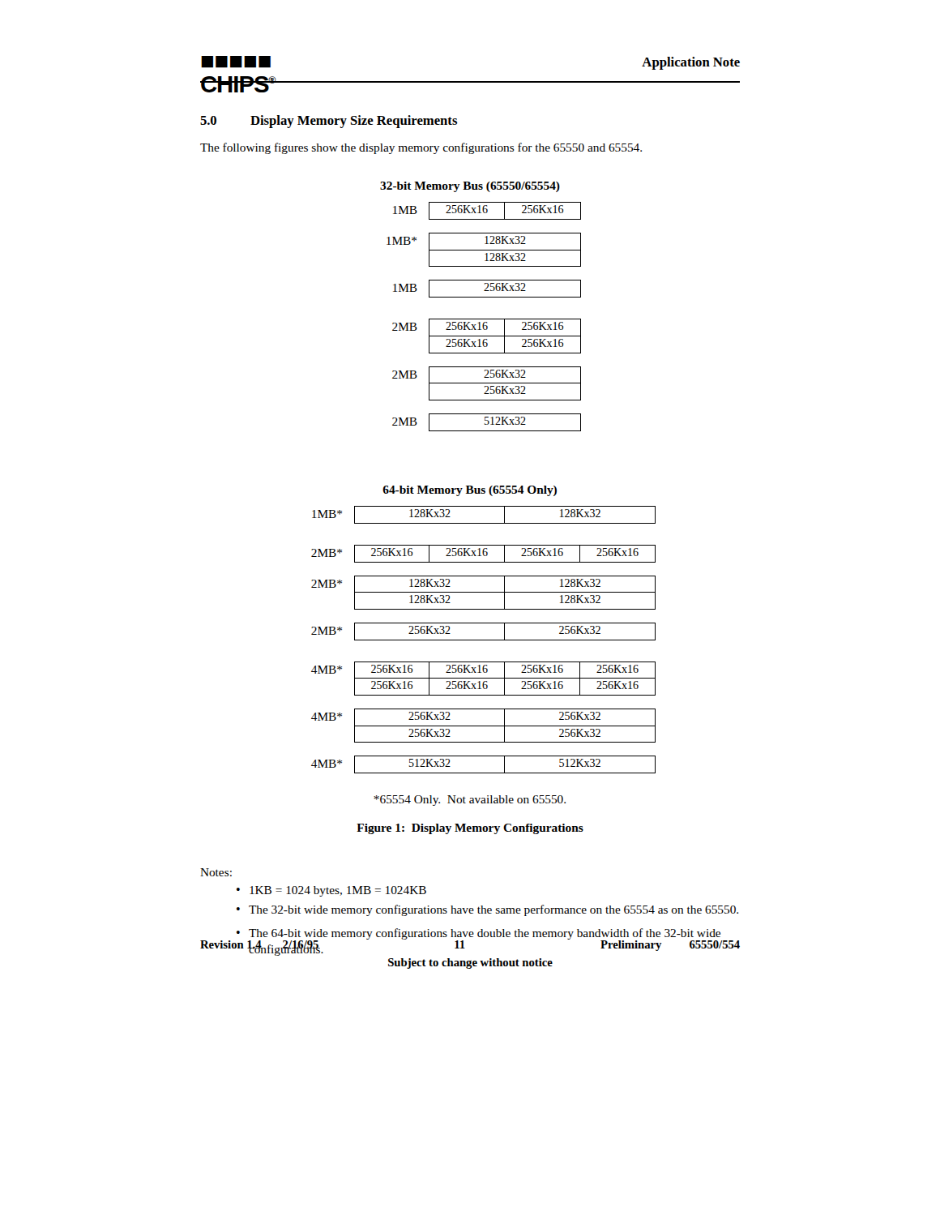■■■■■
CHIPS®
Application Note
5.0 Display Memory Size Requirements
The following figures show the display memory configurations for the 65550 and 65554.
32-bit Memory Bus (65550/65554)
1MB
256Kx16
256Kx16
1MB*
128Kx32
128Kx32
1MB
256Kx32
2MB
256Kx16
256Kx16
256Kx16
256Kx16
2MB
256Kx32
256Kx32
2MB
512Kx32
64-bit Memory Bus (65554 Only)
1MB*
128Kx32
128Kx32
2MB*
256Kx16
256Kx16
256Kx16
256Kx16
2MB*
128Kx32
128Kx32
128Kx32
128Kx32
2MB*
256Kx32
256Kx32
4MB*
256Kx16
256Kx16
256Kx16
256Kx16
256Kx16
256Kx16
256Kx16
256Kx16
4MB*
256Kx32
256Kx32
256Kx32
256Kx32
4MB*
512Kx32
512Kx32
*65554 Only. Not available on 65550.
Figure 1: Display Memory Configurations
Notes:
1KB = 1024 bytes, 1MB = 1024KB
The 32-bit wide memory configurations have the same performance on the 65554 as on the 65550.
The 64-bit wide memory configurations have double the memory bandwidth of the 32-bit wide configurations.
Revision 1.4 2/16/95 11 Preliminary65550/554
Subject to change without notice